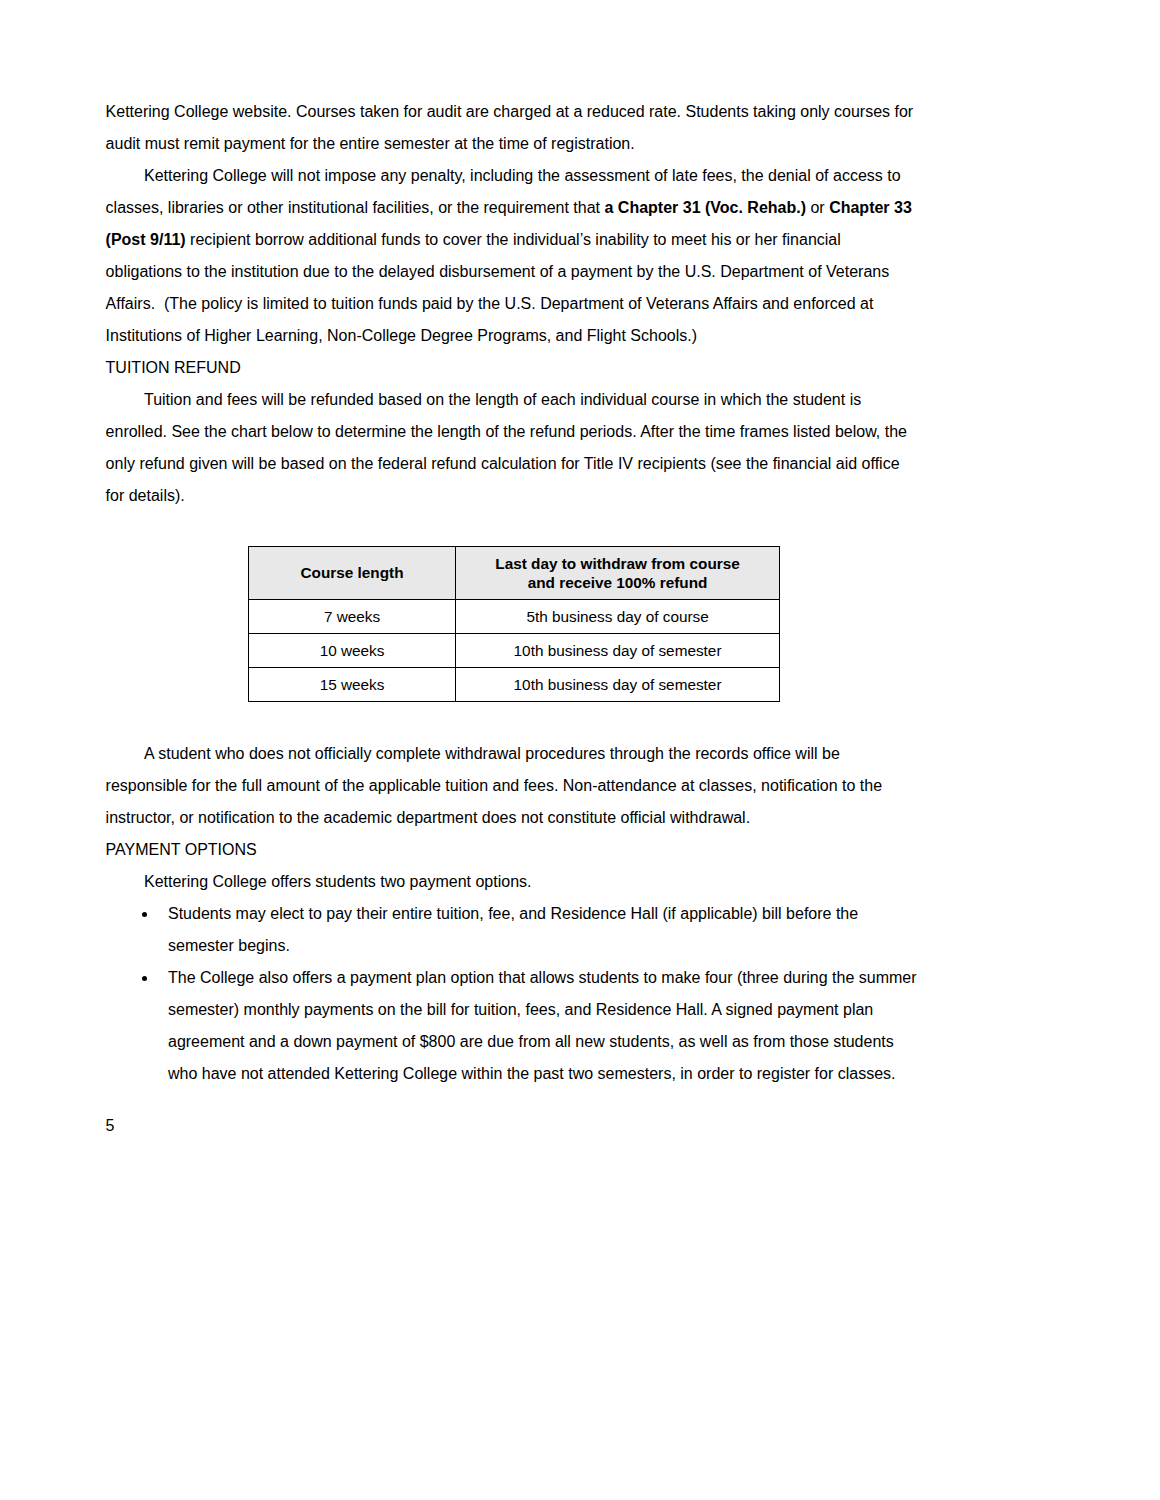Kettering College website. Courses taken for audit are charged at a reduced rate. Students taking only courses for audit must remit payment for the entire semester at the time of registration.
Kettering College will not impose any penalty, including the assessment of late fees, the denial of access to classes, libraries or other institutional facilities, or the requirement that a Chapter 31 (Voc. Rehab.) or Chapter 33 (Post 9/11) recipient borrow additional funds to cover the individual’s inability to meet his or her financial obligations to the institution due to the delayed disbursement of a payment by the U.S. Department of Veterans Affairs. (The policy is limited to tuition funds paid by the U.S. Department of Veterans Affairs and enforced at Institutions of Higher Learning, Non-College Degree Programs, and Flight Schools.)
TUITION REFUND
Tuition and fees will be refunded based on the length of each individual course in which the student is enrolled. See the chart below to determine the length of the refund periods. After the time frames listed below, the only refund given will be based on the federal refund calculation for Title IV recipients (see the financial aid office for details).
| Course length | Last day to withdraw from course and receive 100% refund |
| --- | --- |
| 7 weeks | 5th business day of course |
| 10 weeks | 10th business day of semester |
| 15 weeks | 10th business day of semester |
A student who does not officially complete withdrawal procedures through the records office will be responsible for the full amount of the applicable tuition and fees. Non-attendance at classes, notification to the instructor, or notification to the academic department does not constitute official withdrawal.
PAYMENT OPTIONS
Kettering College offers students two payment options.
Students may elect to pay their entire tuition, fee, and Residence Hall (if applicable) bill before the semester begins.
The College also offers a payment plan option that allows students to make four (three during the summer semester) monthly payments on the bill for tuition, fees, and Residence Hall. A signed payment plan agreement and a down payment of $800 are due from all new students, as well as from those students who have not attended Kettering College within the past two semesters, in order to register for classes.
5